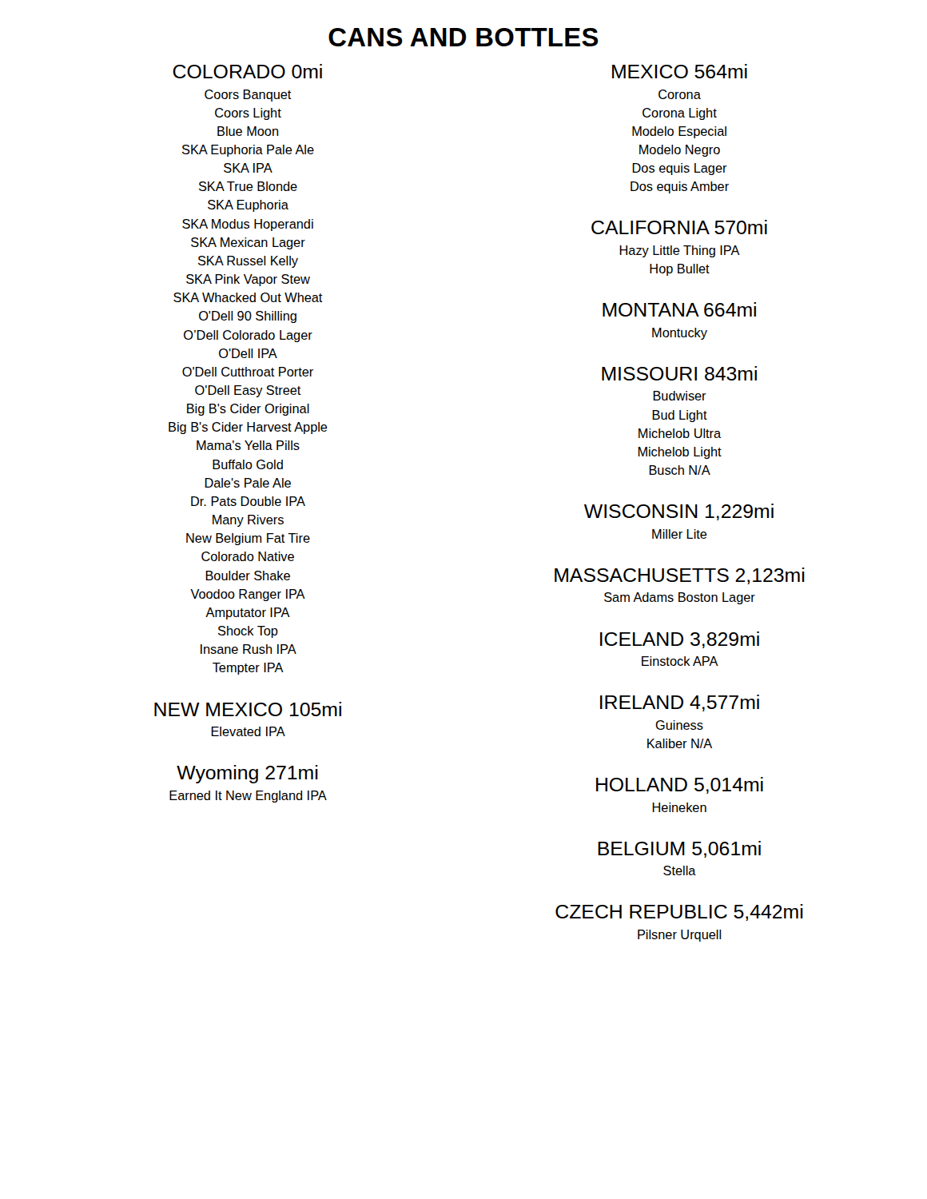CANS AND BOTTLES
COLORADO 0mi
Coors Banquet
Coors Light
Blue Moon
SKA Euphoria Pale Ale
SKA IPA
SKA True Blonde
SKA Euphoria
SKA Modus Hoperandi
SKA Mexican Lager
SKA Russel Kelly
SKA Pink Vapor Stew
SKA Whacked Out Wheat
O'Dell 90 Shilling
O’Dell Colorado Lager
O'Dell IPA
O'Dell Cutthroat Porter
O'Dell Easy Street
Big B's Cider Original
Big B's Cider Harvest Apple
Mama's Yella Pills
Buffalo Gold
Dale's Pale Ale
Dr. Pats Double IPA
Many Rivers
New Belgium Fat Tire
Colorado Native
Boulder Shake
Voodoo Ranger IPA
Amputator IPA
Shock Top
Insane Rush IPA
Tempter IPA
NEW MEXICO 105mi
Elevated IPA
Wyoming 271mi
Earned It New England IPA
MEXICO 564mi
Corona
Corona Light
Modelo Especial
Modelo Negro
Dos equis Lager
Dos equis Amber
CALIFORNIA 570mi
Hazy Little Thing IPA
Hop Bullet
MONTANA 664mi
Montucky
MISSOURI 843mi
Budwiser
Bud Light
Michelob Ultra
Michelob Light
Busch N/A
WISCONSIN 1,229mi
Miller Lite
MASSACHUSETTS 2,123mi
Sam Adams Boston Lager
ICELAND 3,829mi
Einstock APA
IRELAND 4,577mi
Guiness
Kaliber N/A
HOLLAND 5,014mi
Heineken
BELGIUM 5,061mi
Stella
CZECH REPUBLIC 5,442mi
Pilsner Urquell